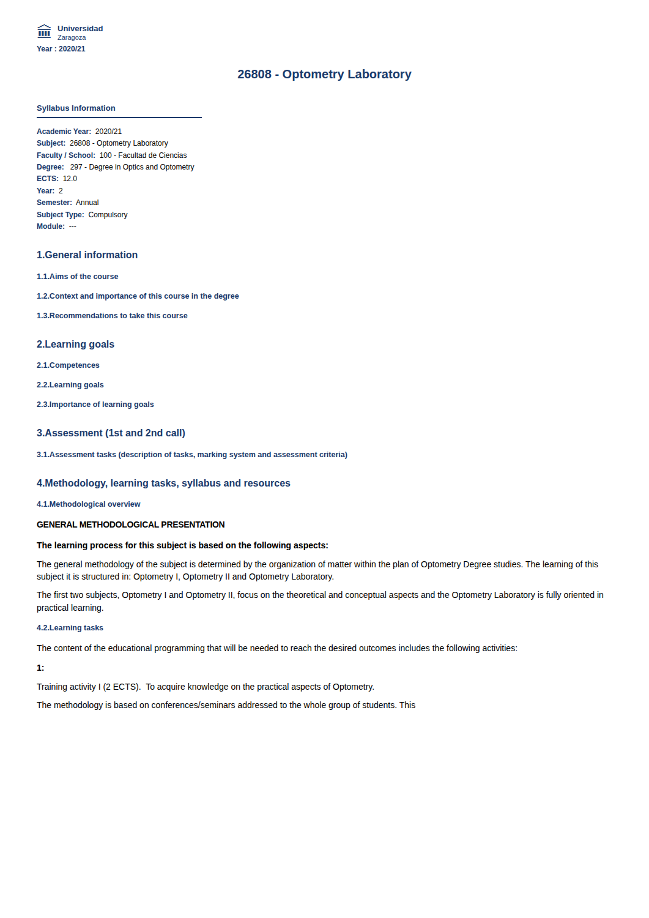🏛
UniversidadZaragoza
Year : 2020/21
26808 - Optometry Laboratory
Syllabus Information
Academic Year: 2020/21
Subject: 26808 - Optometry Laboratory
Faculty / School: 100 - Facultad de Ciencias
Degree: 297 - Degree in Optics and Optometry
ECTS: 12.0
Year: 2
Semester: Annual
Subject Type: Compulsory
Module: ---
1.General information
1.1.Aims of the course
1.2.Context and importance of this course in the degree
1.3.Recommendations to take this course
2.Learning goals
2.1.Competences
2.2.Learning goals
2.3.Importance of learning goals
3.Assessment (1st and 2nd call)
3.1.Assessment tasks (description of tasks, marking system and assessment criteria)
4.Methodology, learning tasks, syllabus and resources
4.1.Methodological overview
GENERAL METHODOLOGICAL PRESENTATION
The learning process for this subject is based on the following aspects:
The general methodology of the subject is determined by the organization of matter within the plan of Optometry Degree studies. The learning of this subject it is structured in: Optometry I, Optometry II and Optometry Laboratory.
The first two subjects, Optometry I and Optometry II, focus on the theoretical and conceptual aspects and the Optometry Laboratory is fully oriented in practical learning.
4.2.Learning tasks
The content of the educational programming that will be needed to reach the desired outcomes includes the following activities:
1:
Training activity I (2 ECTS). To acquire knowledge on the practical aspects of Optometry.
The methodology is based on conferences/seminars addressed to the whole group of students. This